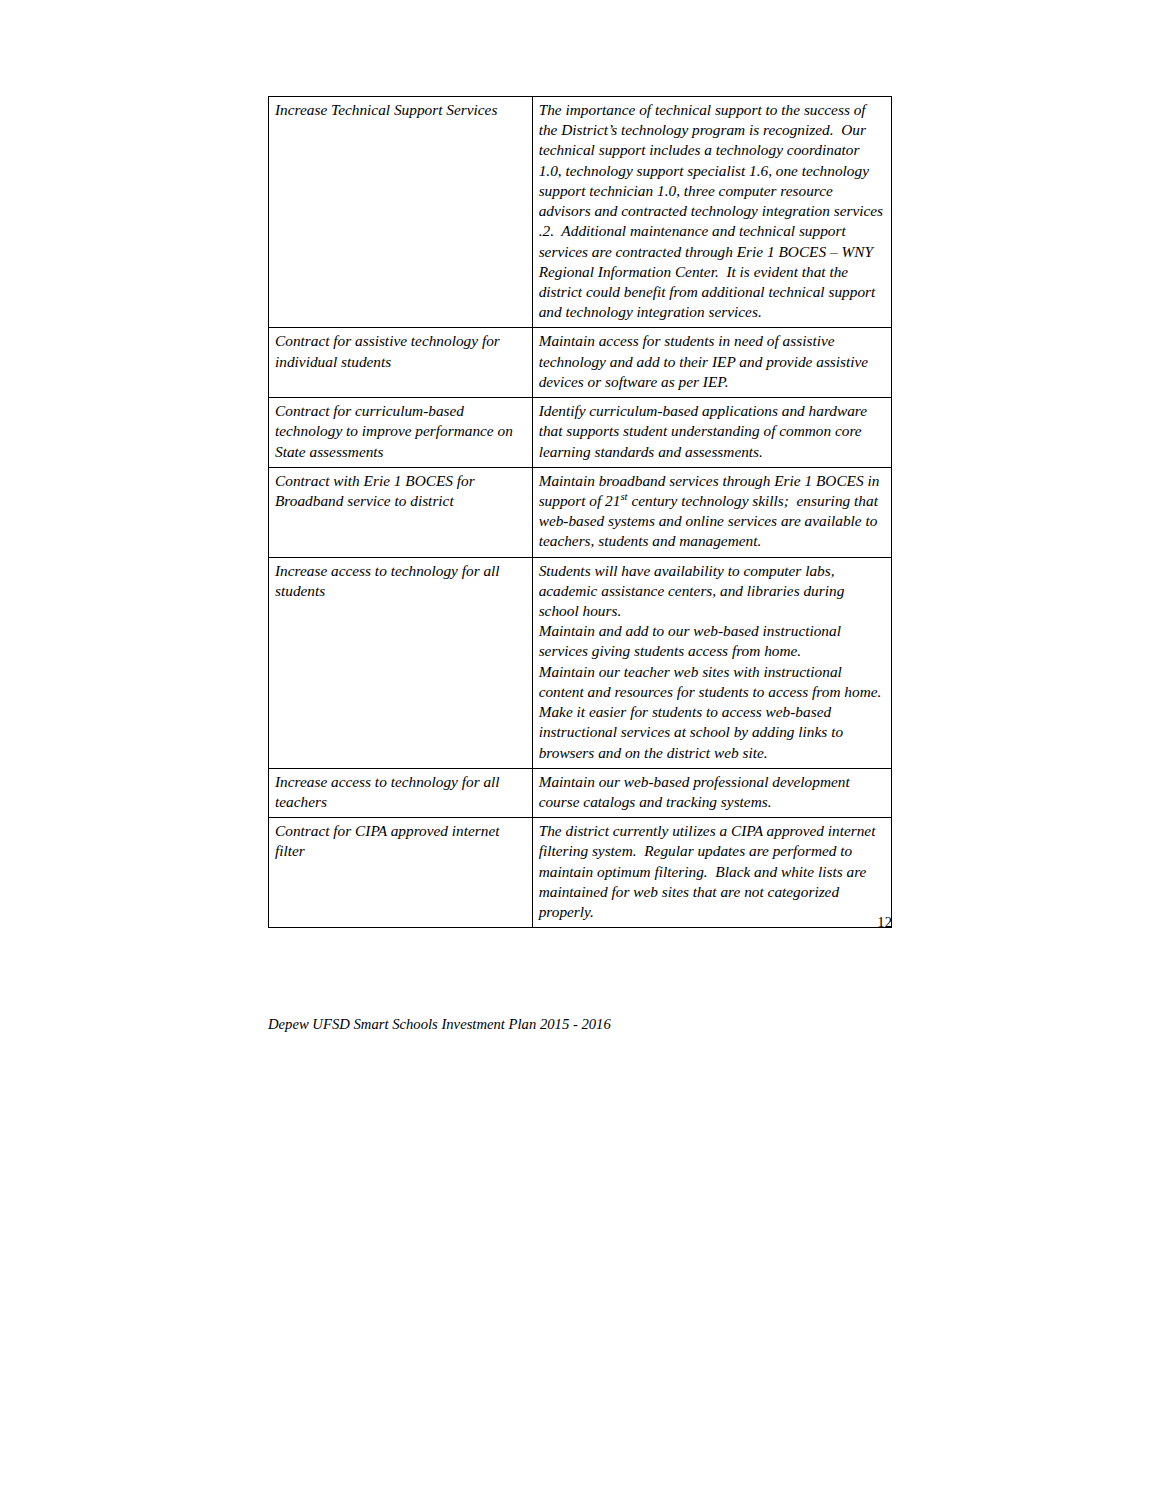| Increase Technical Support Services | The importance of technical support to the success of the District’s technology program is recognized. Our technical support includes a technology coordinator 1.0, technology support specialist 1.6, one technology support technician 1.0, three computer resource advisors and contracted technology integration services .2. Additional maintenance and technical support services are contracted through Erie 1 BOCES – WNY Regional Information Center. It is evident that the district could benefit from additional technical support and technology integration services. |
| Contract for assistive technology for individual students | Maintain access for students in need of assistive technology and add to their IEP and provide assistive devices or software as per IEP. |
| Contract for curriculum-based technology to improve performance on State assessments | Identify curriculum-based applications and hardware that supports student understanding of common core learning standards and assessments. |
| Contract with Erie 1 BOCES for Broadband service to district | Maintain broadband services through Erie 1 BOCES in support of 21 st century technology skills; ensuring that web-based systems and online services are available to teachers, students and management. |
| Increase access to technology for all students | Students will have availability to computer labs, academic assistance centers, and libraries during school hours. Maintain and add to our web-based instructional services giving students access from home. Maintain our teacher web sites with instructional content and resources for students to access from home. Make it easier for students to access web-based instructional services at school by adding links to browsers and on the district web site. |
| Increase access to technology for all teachers | Maintain our web-based professional development course catalogs and tracking systems. |
| Contract for CIPA approved internet filter | The district currently utilizes a CIPA approved internet filtering system. Regular updates are performed to maintain optimum filtering. Black and white lists are maintained for web sites that are not categorized properly. |
12 Depew UFSD Smart Schools Investment Plan 2015 - 2016